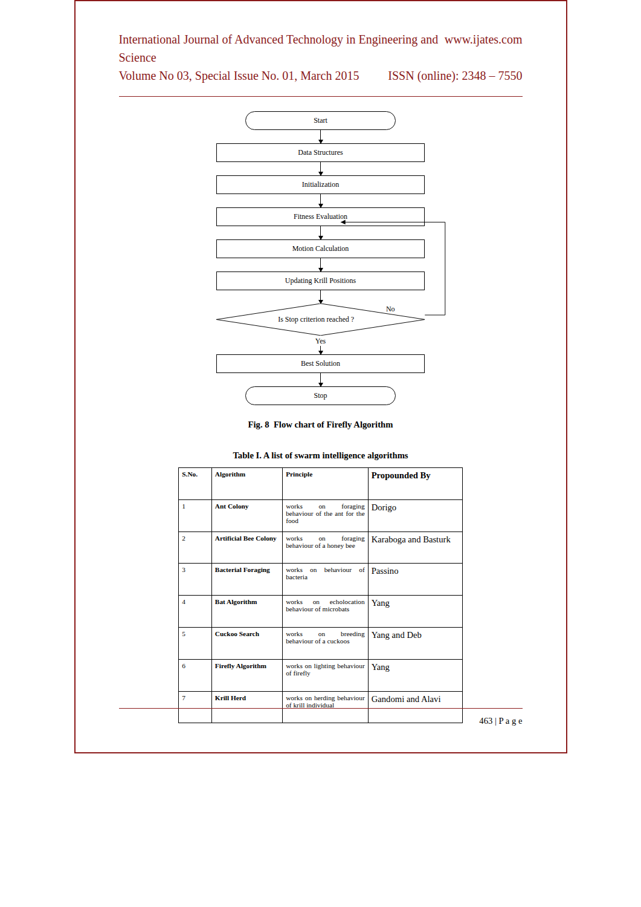International Journal of Advanced Technology in Engineering and Science
www.ijates.com
Volume No 03, Special Issue No. 01, March 2015
ISSN (online): 2348 – 7550
Start
Data Structures
Initialization
Fitness Evaluation
Motion Calculation
Updating Krill Positions
Is Stop criterion reached ? No
Yes
Best Solution
Stop
Fig. 8 Flow chart of Firefly Algorithm
Table I. A list of swarm intelligence algorithms
| S.No. | Algorithm | Principle | Propounded By |
| --- | --- | --- | --- |
| 1 | Ant Colony | works on foraging behaviour of the ant for the food | Dorigo |
| 2 | Artificial Bee Colony | works on foraging behaviour of a honey bee | Karaboga and Basturk |
| 3 | Bacterial Foraging | works on behaviour of bacteria | Passino |
| 4 | Bat Algorithm | works on echolocation behaviour of microbats | Yang |
| 5 | Cuckoo Search | works on breeding behaviour of a cuckoos | Yang and Deb |
| 6 | Firefly Algorithm | works on lighting behaviour of firefly | Yang |
| 7 | Krill Herd | works on herding behaviour of krill individual | Gandomi and Alavi |
463 | P a g e